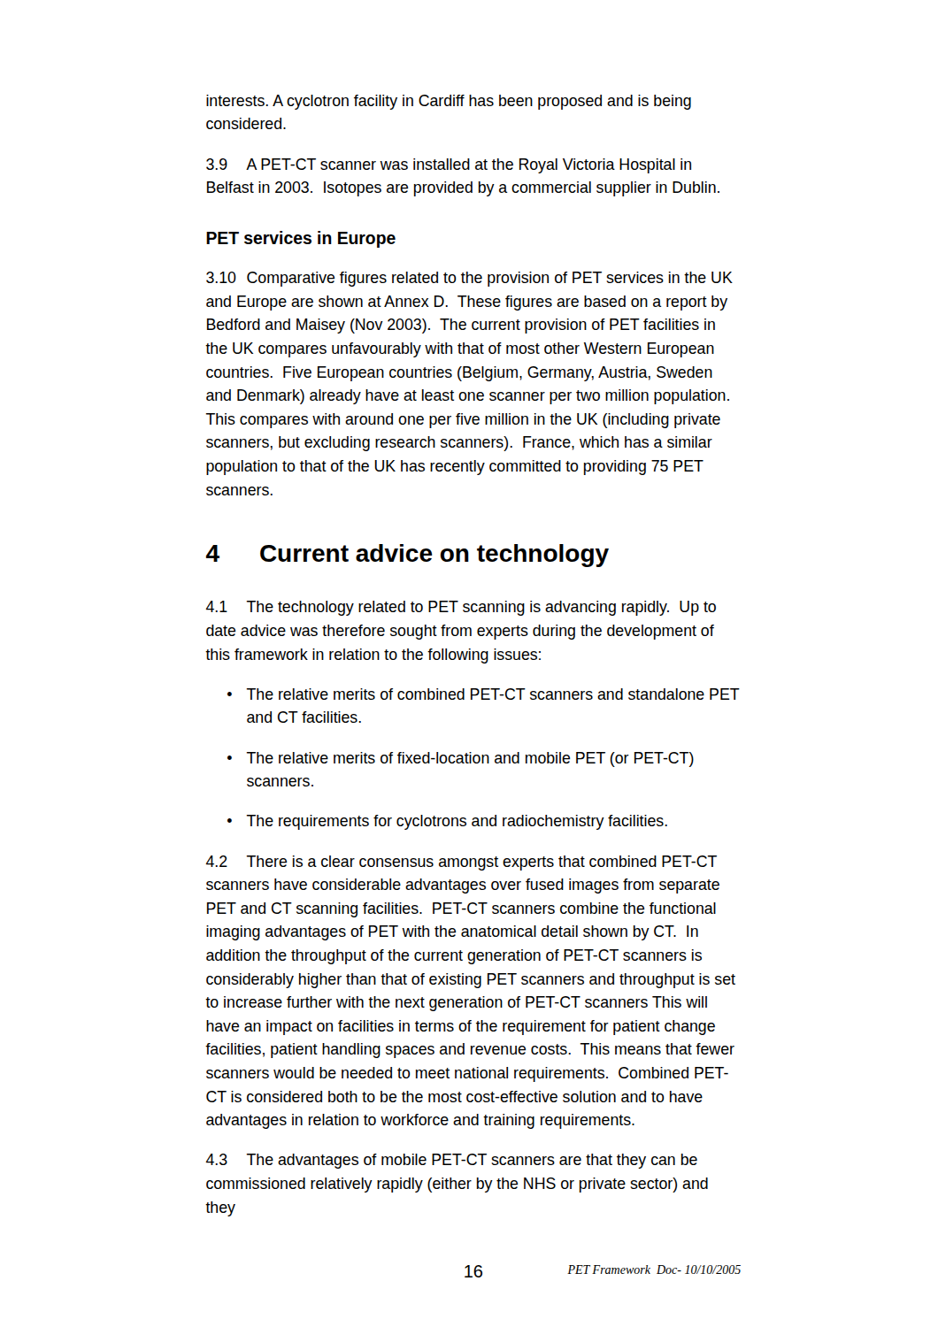interests. A cyclotron facility in Cardiff has been proposed and is being considered.
3.9 A PET-CT scanner was installed at the Royal Victoria Hospital in Belfast in 2003. Isotopes are provided by a commercial supplier in Dublin.
PET services in Europe
3.10 Comparative figures related to the provision of PET services in the UK and Europe are shown at Annex D. These figures are based on a report by Bedford and Maisey (Nov 2003). The current provision of PET facilities in the UK compares unfavourably with that of most other Western European countries. Five European countries (Belgium, Germany, Austria, Sweden and Denmark) already have at least one scanner per two million population. This compares with around one per five million in the UK (including private scanners, but excluding research scanners). France, which has a similar population to that of the UK has recently committed to providing 75 PET scanners.
4 Current advice on technology
4.1 The technology related to PET scanning is advancing rapidly. Up to date advice was therefore sought from experts during the development of this framework in relation to the following issues:
The relative merits of combined PET-CT scanners and standalone PET and CT facilities.
The relative merits of fixed-location and mobile PET (or PET-CT) scanners.
The requirements for cyclotrons and radiochemistry facilities.
4.2 There is a clear consensus amongst experts that combined PET-CT scanners have considerable advantages over fused images from separate PET and CT scanning facilities. PET-CT scanners combine the functional imaging advantages of PET with the anatomical detail shown by CT. In addition the throughput of the current generation of PET-CT scanners is considerably higher than that of existing PET scanners and throughput is set to increase further with the next generation of PET-CT scanners This will have an impact on facilities in terms of the requirement for patient change facilities, patient handling spaces and revenue costs. This means that fewer scanners would be needed to meet national requirements. Combined PET-CT is considered both to be the most cost-effective solution and to have advantages in relation to workforce and training requirements.
4.3 The advantages of mobile PET-CT scanners are that they can be commissioned relatively rapidly (either by the NHS or private sector) and they
16 PET Framework Doc- 10/10/2005